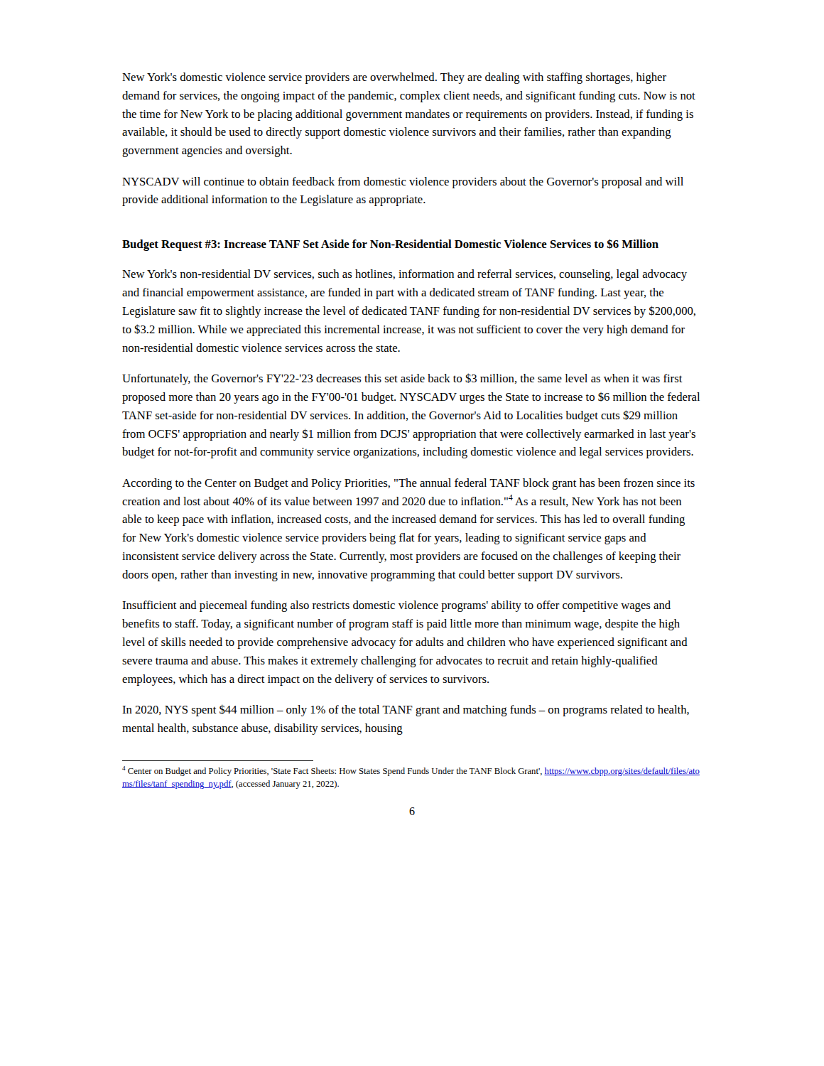New York's domestic violence service providers are overwhelmed. They are dealing with staffing shortages, higher demand for services, the ongoing impact of the pandemic, complex client needs, and significant funding cuts. Now is not the time for New York to be placing additional government mandates or requirements on providers. Instead, if funding is available, it should be used to directly support domestic violence survivors and their families, rather than expanding government agencies and oversight.
NYSCADV will continue to obtain feedback from domestic violence providers about the Governor's proposal and will provide additional information to the Legislature as appropriate.
Budget Request #3: Increase TANF Set Aside for Non-Residential Domestic Violence Services to $6 Million
New York's non-residential DV services, such as hotlines, information and referral services, counseling, legal advocacy and financial empowerment assistance, are funded in part with a dedicated stream of TANF funding. Last year, the Legislature saw fit to slightly increase the level of dedicated TANF funding for non-residential DV services by $200,000, to $3.2 million. While we appreciated this incremental increase, it was not sufficient to cover the very high demand for non-residential domestic violence services across the state.
Unfortunately, the Governor's FY'22-'23 decreases this set aside back to $3 million, the same level as when it was first proposed more than 20 years ago in the FY'00-'01 budget. NYSCADV urges the State to increase to $6 million the federal TANF set-aside for non-residential DV services. In addition, the Governor's Aid to Localities budget cuts $29 million from OCFS' appropriation and nearly $1 million from DCJS' appropriation that were collectively earmarked in last year's budget for not-for-profit and community service organizations, including domestic violence and legal services providers.
According to the Center on Budget and Policy Priorities, "The annual federal TANF block grant has been frozen since its creation and lost about 40% of its value between 1997 and 2020 due to inflation."4 As a result, New York has not been able to keep pace with inflation, increased costs, and the increased demand for services. This has led to overall funding for New York's domestic violence service providers being flat for years, leading to significant service gaps and inconsistent service delivery across the State. Currently, most providers are focused on the challenges of keeping their doors open, rather than investing in new, innovative programming that could better support DV survivors.
Insufficient and piecemeal funding also restricts domestic violence programs' ability to offer competitive wages and benefits to staff. Today, a significant number of program staff is paid little more than minimum wage, despite the high level of skills needed to provide comprehensive advocacy for adults and children who have experienced significant and severe trauma and abuse. This makes it extremely challenging for advocates to recruit and retain highly-qualified employees, which has a direct impact on the delivery of services to survivors.
In 2020, NYS spent $44 million – only 1% of the total TANF grant and matching funds – on programs related to health, mental health, substance abuse, disability services, housing
4 Center on Budget and Policy Priorities, 'State Fact Sheets: How States Spend Funds Under the TANF Block Grant', https://www.cbpp.org/sites/default/files/atoms/files/tanf_spending_ny.pdf, (accessed January 21, 2022).
6